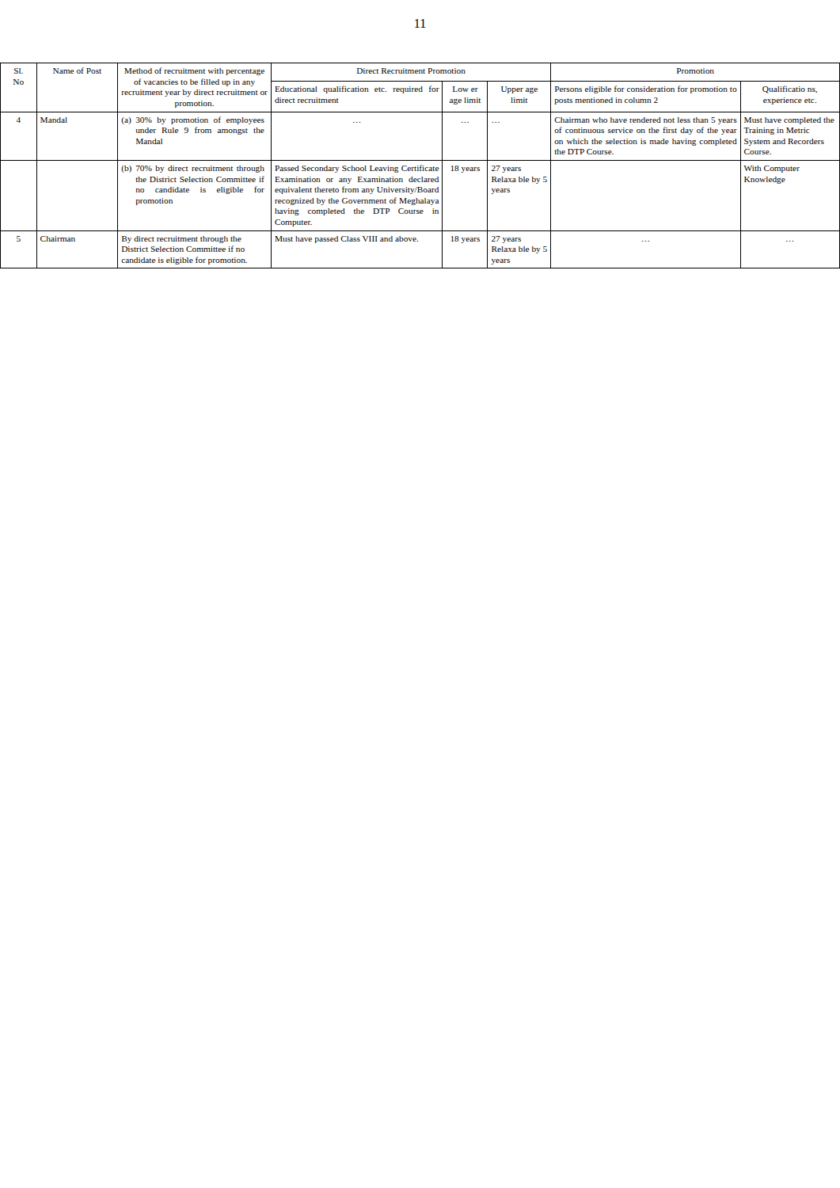11
| Sl. No | Name of Post | Method of recruitment with percentage of vacancies to be filled up in any recruitment year by direct recruitment or promotion. | Direct Recruitment Promotion | Promotion |
| --- | --- | --- | --- | --- |
| Educational qualification etc. required for direct recruitment | Low er age limit | Upper age limit | Persons eligible for consideration for promotion to posts mentioned in column 2 | Qualificatio ns, experience etc. |
| 4 | Mandal | (a) 30% by promotion of employees under Rule 9 from amongst the Mandal | … | … | … | Chairman who have rendered not less than 5 years of continuous service on the first day of the year on which the selection is made having completed the DTP Course. | Must have completed the Training in Metric System and Recorders Course. |
| | | (b) 70% by direct recruitment through the District Selection Committee if no candidate is eligible for promotion | Passed Secondary School Leaving Certificate Examination or any Examination declared equivalent thereto from any University/Board recognized by the Government of Meghalaya having completed the DTP Course in Computer. | 18 years | 27 years Relaxa ble by 5 years | | With Computer Knowledge |
| 5 | Chairman | By direct recruitment through the District Selection Committee if no candidate is eligible for promotion. | Must have passed Class VIII and above. | 18 years | 27 years Relaxa ble by 5 years | … | … |